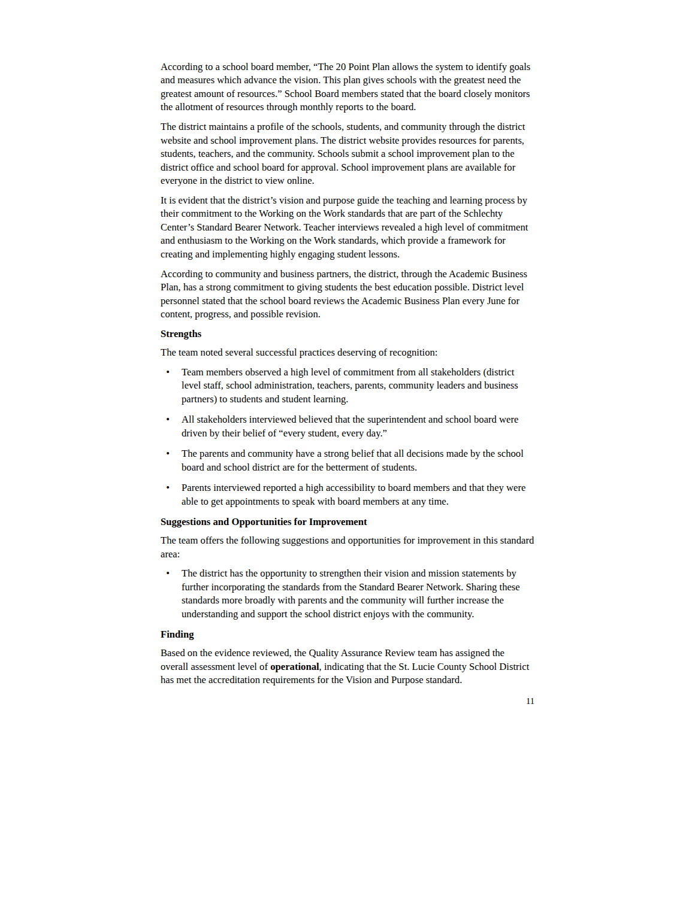According to a school board member, “The 20 Point Plan allows the system to identify goals and measures which advance the vision. This plan gives schools with the greatest need the greatest amount of resources.” School Board members stated that the board closely monitors the allotment of resources through monthly reports to the board.
The district maintains a profile of the schools, students, and community through the district website and school improvement plans. The district website provides resources for parents, students, teachers, and the community. Schools submit a school improvement plan to the district office and school board for approval. School improvement plans are available for everyone in the district to view online.
It is evident that the district’s vision and purpose guide the teaching and learning process by their commitment to the Working on the Work standards that are part of the Schlechty Center’s Standard Bearer Network. Teacher interviews revealed a high level of commitment and enthusiasm to the Working on the Work standards, which provide a framework for creating and implementing highly engaging student lessons.
According to community and business partners, the district, through the Academic Business Plan, has a strong commitment to giving students the best education possible. District level personnel stated that the school board reviews the Academic Business Plan every June for content, progress, and possible revision.
Strengths
The team noted several successful practices deserving of recognition:
Team members observed a high level of commitment from all stakeholders (district level staff, school administration, teachers, parents, community leaders and business partners) to students and student learning.
All stakeholders interviewed believed that the superintendent and school board were driven by their belief of “every student, every day.”
The parents and community have a strong belief that all decisions made by the school board and school district are for the betterment of students.
Parents interviewed reported a high accessibility to board members and that they were able to get appointments to speak with board members at any time.
Suggestions and Opportunities for Improvement
The team offers the following suggestions and opportunities for improvement in this standard area:
The district has the opportunity to strengthen their vision and mission statements by further incorporating the standards from the Standard Bearer Network. Sharing these standards more broadly with parents and the community will further increase the understanding and support the school district enjoys with the community.
Finding
Based on the evidence reviewed, the Quality Assurance Review team has assigned the overall assessment level of operational, indicating that the St. Lucie County School District has met the accreditation requirements for the Vision and Purpose standard.
11